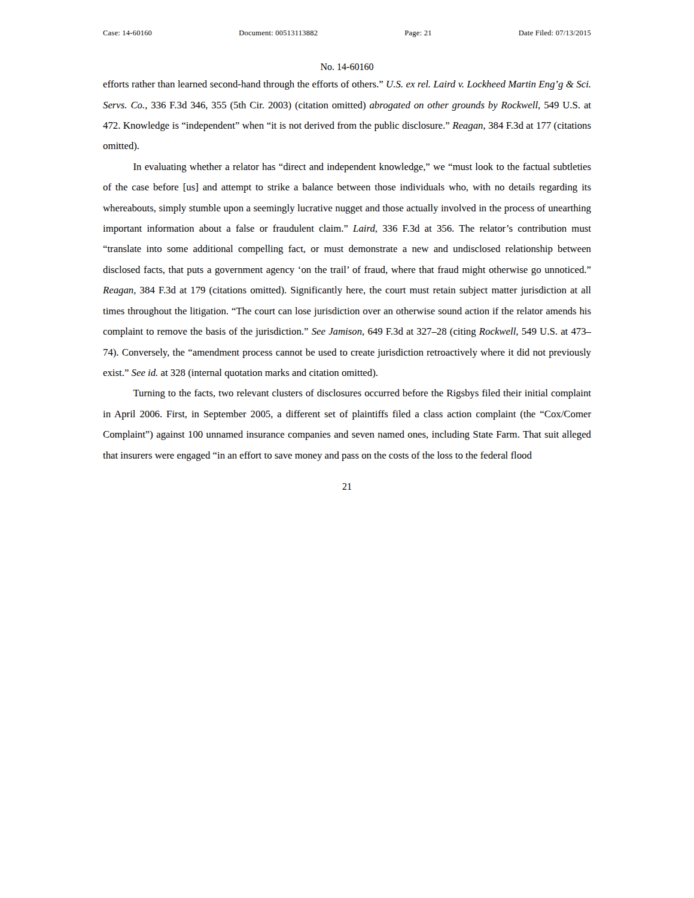Case: 14-60160 Document: 00513113882 Page: 21 Date Filed: 07/13/2015
No. 14-60160
efforts rather than learned second-hand through the efforts of others.” U.S. ex rel. Laird v. Lockheed Martin Eng’g & Sci. Servs. Co., 336 F.3d 346, 355 (5th Cir. 2003) (citation omitted) abrogated on other grounds by Rockwell, 549 U.S. at 472. Knowledge is “independent” when “it is not derived from the public disclosure.” Reagan, 384 F.3d at 177 (citations omitted).
In evaluating whether a relator has “direct and independent knowledge,” we “must look to the factual subtleties of the case before [us] and attempt to strike a balance between those individuals who, with no details regarding its whereabouts, simply stumble upon a seemingly lucrative nugget and those actually involved in the process of unearthing important information about a false or fraudulent claim.” Laird, 336 F.3d at 356. The relator’s contribution must “translate into some additional compelling fact, or must demonstrate a new and undisclosed relationship between disclosed facts, that puts a government agency ‘on the trail’ of fraud, where that fraud might otherwise go unnoticed.” Reagan, 384 F.3d at 179 (citations omitted). Significantly here, the court must retain subject matter jurisdiction at all times throughout the litigation. “The court can lose jurisdiction over an otherwise sound action if the relator amends his complaint to remove the basis of the jurisdiction.” See Jamison, 649 F.3d at 327–28 (citing Rockwell, 549 U.S. at 473–74). Conversely, the “amendment process cannot be used to create jurisdiction retroactively where it did not previously exist.” See id. at 328 (internal quotation marks and citation omitted).
Turning to the facts, two relevant clusters of disclosures occurred before the Rigsbys filed their initial complaint in April 2006. First, in September 2005, a different set of plaintiffs filed a class action complaint (the “Cox/Comer Complaint”) against 100 unnamed insurance companies and seven named ones, including State Farm. That suit alleged that insurers were engaged “in an effort to save money and pass on the costs of the loss to the federal flood
21